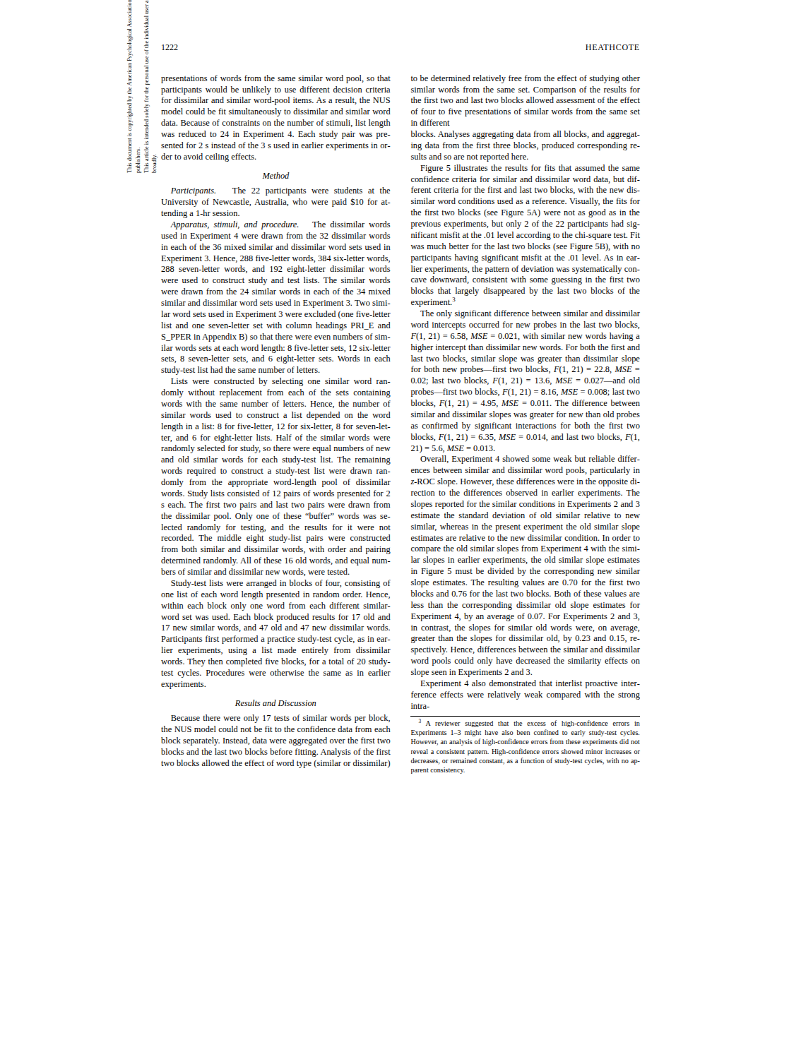This document is copyrighted by the American Psychological Association or one of its allied publishers.
This article is intended solely for the personal use of the individual user and is not to be disseminated broadly.
1222 HEATHCOTE
presentations of words from the same similar word pool, so that participants would be unlikely to use different decision criteria for dissimilar and similar word-pool items. As a result, the NUS model could be fit simultaneously to dissimilar and similar word data. Because of constraints on the number of stimuli, list length was reduced to 24 in Experiment 4. Each study pair was presented for 2 s instead of the 3 s used in earlier experiments in order to avoid ceiling effects.
Method
Participants. The 22 participants were students at the University of Newcastle, Australia, who were paid $10 for attending a 1-hr session.
Apparatus, stimuli, and procedure. The dissimilar words used in Experiment 4 were drawn from the 32 dissimilar words in each of the 36 mixed similar and dissimilar word sets used in Experiment 3. Hence, 288 five-letter words, 384 six-letter words, 288 seven-letter words, and 192 eight-letter dissimilar words were used to construct study and test lists. The similar words were drawn from the 24 similar words in each of the 34 mixed similar and dissimilar word sets used in Experiment 3. Two similar word sets used in Experiment 3 were excluded (one five-letter list and one seven-letter set with column headings PRI_E and S_PPER in Appendix B) so that there were even numbers of similar words sets at each word length: 8 five-letter sets, 12 six-letter sets, 8 seven-letter sets, and 6 eight-letter sets. Words in each study-test list had the same number of letters.
Lists were constructed by selecting one similar word randomly without replacement from each of the sets containing words with the same number of letters. Hence, the number of similar words used to construct a list depended on the word length in a list: 8 for five-letter, 12 for six-letter, 8 for seven-letter, and 6 for eight-letter lists. Half of the similar words were randomly selected for study, so there were equal numbers of new and old similar words for each study-test list. The remaining words required to construct a study-test list were drawn randomly from the appropriate word-length pool of dissimilar words. Study lists consisted of 12 pairs of words presented for 2 s each. The first two pairs and last two pairs were drawn from the dissimilar pool. Only one of these “buffer” words was selected randomly for testing, and the results for it were not recorded. The middle eight study-list pairs were constructed from both similar and dissimilar words, with order and pairing determined randomly. All of these 16 old words, and equal numbers of similar and dissimilar new words, were tested.
Study-test lists were arranged in blocks of four, consisting of one list of each word length presented in random order. Hence, within each block only one word from each different similar-word set was used. Each block produced results for 17 old and 17 new similar words, and 47 old and 47 new dissimilar words. Participants first performed a practice study-test cycle, as in earlier experiments, using a list made entirely from dissimilar words. They then completed five blocks, for a total of 20 study-test cycles. Procedures were otherwise the same as in earlier experiments.
Results and Discussion
Because there were only 17 tests of similar words per block, the NUS model could not be fit to the confidence data from each block separately. Instead, data were aggregated over the first two blocks and the last two blocks before fitting. Analysis of the first two blocks allowed the effect of word type (similar or dissimilar) to be determined relatively free from the effect of studying other similar words from the same set. Comparison of the results for the first two and last two blocks allowed assessment of the effect of four to five presentations of similar words from the same set in different
blocks. Analyses aggregating data from all blocks, and aggregating data from the first three blocks, produced corresponding results and so are not reported here.
Figure 5 illustrates the results for fits that assumed the same confidence criteria for similar and dissimilar word data, but different criteria for the first and last two blocks, with the new dissimilar word conditions used as a reference. Visually, the fits for the first two blocks (see Figure 5A) were not as good as in the previous experiments, but only 2 of the 22 participants had significant misfit at the .01 level according to the chi-square test. Fit was much better for the last two blocks (see Figure 5B), with no participants having significant misfit at the .01 level. As in earlier experiments, the pattern of deviation was systematically concave downward, consistent with some guessing in the first two blocks that largely disappeared by the last two blocks of the experiment.3
The only significant difference between similar and dissimilar word intercepts occurred for new probes in the last two blocks, F(1, 21) = 6.58, MSE = 0.021, with similar new words having a higher intercept than dissimilar new words. For both the first and last two blocks, similar slope was greater than dissimilar slope for both new probes—first two blocks, F(1, 21) = 22.8, MSE = 0.02; last two blocks, F(1, 21) = 13.6, MSE = 0.027—and old probes—first two blocks, F(1, 21) = 8.16, MSE = 0.008; last two blocks, F(1, 21) = 4.95, MSE = 0.011. The difference between similar and dissimilar slopes was greater for new than old probes as confirmed by significant interactions for both the first two blocks, F(1, 21) = 6.35, MSE = 0.014, and last two blocks, F(1, 21) = 5.6, MSE = 0.013.
Overall, Experiment 4 showed some weak but reliable differences between similar and dissimilar word pools, particularly in z-ROC slope. However, these differences were in the opposite direction to the differences observed in earlier experiments. The slopes reported for the similar conditions in Experiments 2 and 3 estimate the standard deviation of old similar relative to new similar, whereas in the present experiment the old similar slope estimates are relative to the new dissimilar condition. In order to compare the old similar slopes from Experiment 4 with the similar slopes in earlier experiments, the old similar slope estimates in Figure 5 must be divided by the corresponding new similar slope estimates. The resulting values are 0.70 for the first two blocks and 0.76 for the last two blocks. Both of these values are less than the corresponding dissimilar old slope estimates for Experiment 4, by an average of 0.07. For Experiments 2 and 3, in contrast, the slopes for similar old words were, on average, greater than the slopes for dissimilar old, by 0.23 and 0.15, respectively. Hence, differences between the similar and dissimilar word pools could only have decreased the similarity effects on slope seen in Experiments 2 and 3.
Experiment 4 also demonstrated that interlist proactive interference effects were relatively weak compared with the strong intra-
3 A reviewer suggested that the excess of high-confidence errors in Experiments 1–3 might have also been confined to early study-test cycles. However, an analysis of high-confidence errors from these experiments did not reveal a consistent pattern. High-confidence errors showed minor increases or decreases, or remained constant, as a function of study-test cycles, with no apparent consistency.